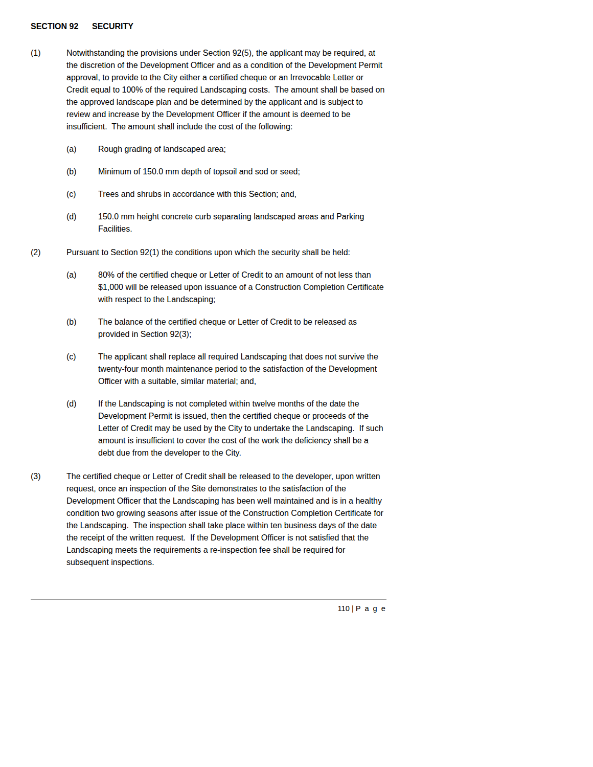SECTION 92 SECURITY
(1)
Notwithstanding the provisions under Section 92(5), the applicant may be required, at the discretion of the Development Officer and as a condition of the Development Permit approval, to provide to the City either a certified cheque or an Irrevocable Letter or Credit equal to 100% of the required Landscaping costs. The amount shall be based on the approved landscape plan and be determined by the applicant and is subject to review and increase by the Development Officer if the amount is deemed to be insufficient. The amount shall include the cost of the following:
(a)
Rough grading of landscaped area;
(b)
Minimum of 150.0 mm depth of topsoil and sod or seed;
(c)
Trees and shrubs in accordance with this Section; and,
(d)
150.0 mm height concrete curb separating landscaped areas and Parking Facilities.
(2)
Pursuant to Section 92(1) the conditions upon which the security shall be held:
(a)
80% of the certified cheque or Letter of Credit to an amount of not less than $1,000 will be released upon issuance of a Construction Completion Certificate with respect to the Landscaping;
(b)
The balance of the certified cheque or Letter of Credit to be released as provided in Section 92(3);
(c)
The applicant shall replace all required Landscaping that does not survive the twenty-four month maintenance period to the satisfaction of the Development Officer with a suitable, similar material; and,
(d)
If the Landscaping is not completed within twelve months of the date the Development Permit is issued, then the certified cheque or proceeds of the Letter of Credit may be used by the City to undertake the Landscaping. If such amount is insufficient to cover the cost of the work the deficiency shall be a debt due from the developer to the City.
(3)
The certified cheque or Letter of Credit shall be released to the developer, upon written request, once an inspection of the Site demonstrates to the satisfaction of the Development Officer that the Landscaping has been well maintained and is in a healthy condition two growing seasons after issue of the Construction Completion Certificate for the Landscaping. The inspection shall take place within ten business days of the date the receipt of the written request. If the Development Officer is not satisfied that the Landscaping meets the requirements a re-inspection fee shall be required for subsequent inspections.
110 | P a g e